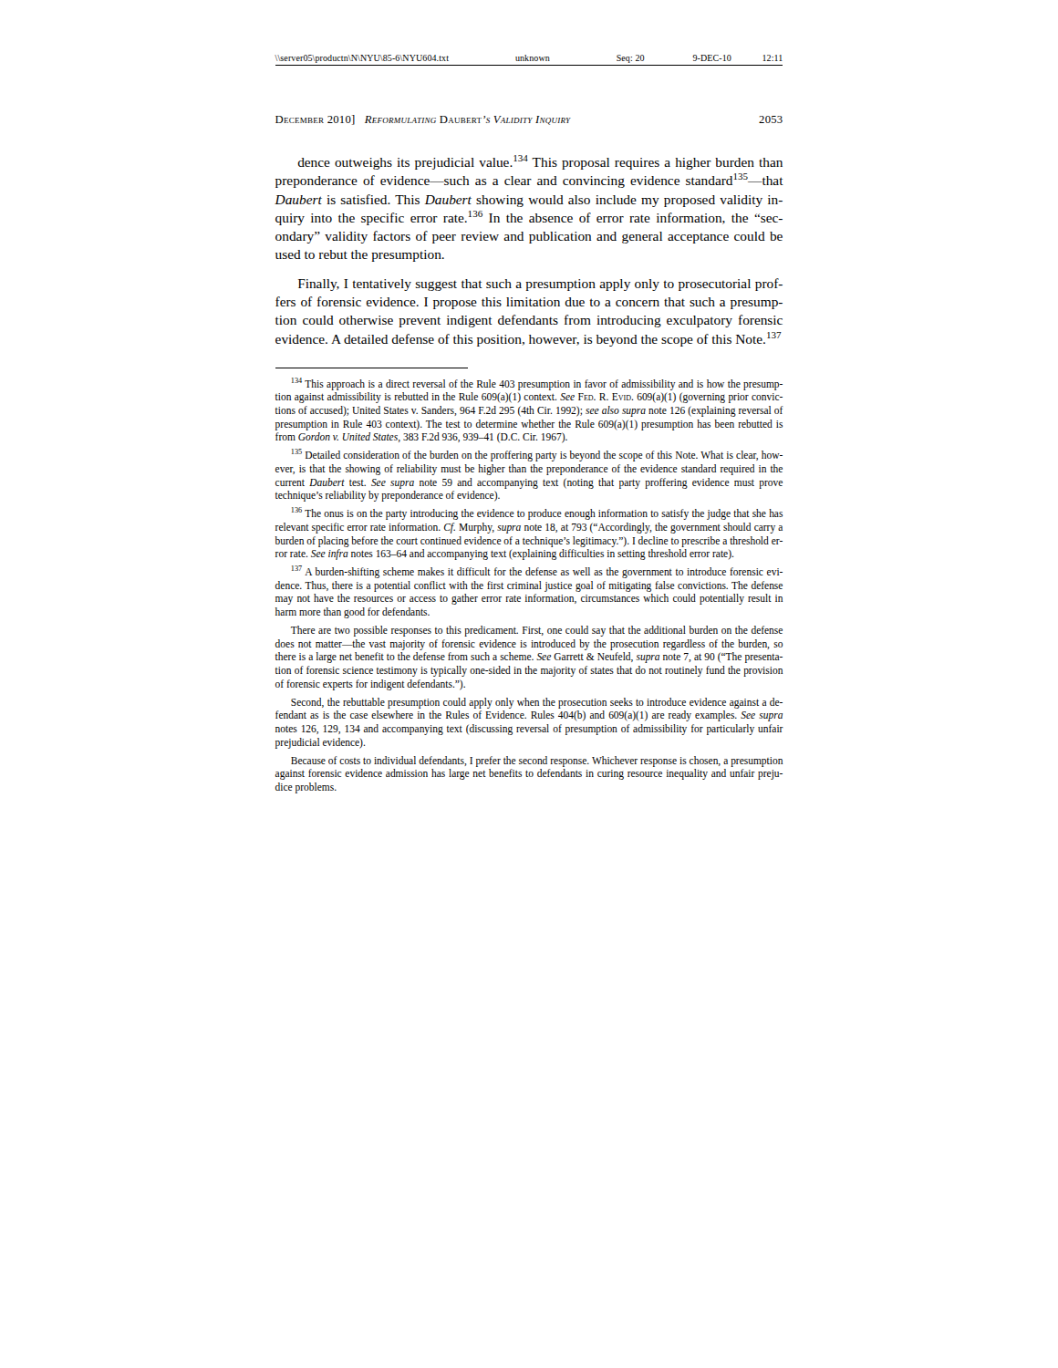\\server05\productn\N\NYU\85-6\NYU604.txt unknown Seq: 20 9-DEC-10 12:11
December 2010] Reformulating Daubert’s Validity Inquiry 2053
dence outweighs its prejudicial value.134 This proposal requires a higher burden than preponderance of evidence—such as a clear and convincing evidence standard135—that Daubert is satisfied. This Daubert showing would also include my proposed validity inquiry into the specific error rate.136 In the absence of error rate information, the “secondary” validity factors of peer review and publication and general acceptance could be used to rebut the presumption.
Finally, I tentatively suggest that such a presumption apply only to prosecutorial proffers of forensic evidence. I propose this limitation due to a concern that such a presumption could otherwise prevent indigent defendants from introducing exculpatory forensic evidence. A detailed defense of this position, however, is beyond the scope of this Note.137
134 This approach is a direct reversal of the Rule 403 presumption in favor of admissibility and is how the presumption against admissibility is rebutted in the Rule 609(a)(1) context. See Fed. R. Evid. 609(a)(1) (governing prior convictions of accused); United States v. Sanders, 964 F.2d 295 (4th Cir. 1992); see also supra note 126 (explaining reversal of presumption in Rule 403 context). The test to determine whether the Rule 609(a)(1) presumption has been rebutted is from Gordon v. United States, 383 F.2d 936, 939–41 (D.C. Cir. 1967).
135 Detailed consideration of the burden on the proffering party is beyond the scope of this Note. What is clear, however, is that the showing of reliability must be higher than the preponderance of the evidence standard required in the current Daubert test. See supra note 59 and accompanying text (noting that party proffering evidence must prove technique’s reliability by preponderance of evidence).
136 The onus is on the party introducing the evidence to produce enough information to satisfy the judge that she has relevant specific error rate information. Cf. Murphy, supra note 18, at 793 (“Accordingly, the government should carry a burden of placing before the court continued evidence of a technique’s legitimacy.”). I decline to prescribe a threshold error rate. See infra notes 163–64 and accompanying text (explaining difficulties in setting threshold error rate).
137 A burden-shifting scheme makes it difficult for the defense as well as the government to introduce forensic evidence. Thus, there is a potential conflict with the first criminal justice goal of mitigating false convictions. The defense may not have the resources or access to gather error rate information, circumstances which could potentially result in harm more than good for defendants.
There are two possible responses to this predicament. First, one could say that the additional burden on the defense does not matter—the vast majority of forensic evidence is introduced by the prosecution regardless of the burden, so there is a large net benefit to the defense from such a scheme. See Garrett & Neufeld, supra note 7, at 90 (“The presentation of forensic science testimony is typically one-sided in the majority of states that do not routinely fund the provision of forensic experts for indigent defendants.”).
Second, the rebuttable presumption could apply only when the prosecution seeks to introduce evidence against a defendant as is the case elsewhere in the Rules of Evidence. Rules 404(b) and 609(a)(1) are ready examples. See supra notes 126, 129, 134 and accompanying text (discussing reversal of presumption of admissibility for particularly unfair prejudicial evidence).
Because of costs to individual defendants, I prefer the second response. Whichever response is chosen, a presumption against forensic evidence admission has large net benefits to defendants in curing resource inequality and unfair prejudice problems.